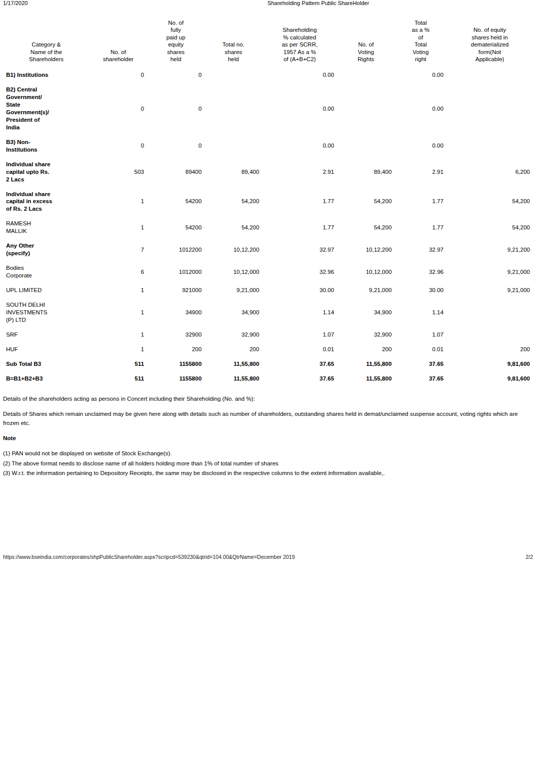1/17/2020 Shareholding Pattern Public ShareHolder
| Category & Name of the Shareholders | No. of shareholder | No. of fully paid up equity shares held | Total no. shares held | Shareholding % calculated as per SCRR, 1957 As a % of (A+B+C2) | No. of Voting Rights | Total as a % of Total Voting right | No. of equity shares held in dematerialized form(Not Applicable) |
| --- | --- | --- | --- | --- | --- | --- | --- |
| B1) Institutions | 0 | 0 | | 0.00 | | 0.00 | |
| B2) Central Government/ State Government(s)/ President of India | 0 | 0 | | 0.00 | | 0.00 | |
| B3) Non- Institutions | 0 | 0 | | 0.00 | | 0.00 | |
| Individual share capital upto Rs. 2 Lacs | 503 | 89400 | 89,400 | 2.91 | 89,400 | 2.91 | 6,200 |
| Individual share capital in excess of Rs. 2 Lacs | 1 | 54200 | 54,200 | 1.77 | 54,200 | 1.77 | 54,200 |
| RAMESH MALLIK | 1 | 54200 | 54,200 | 1.77 | 54,200 | 1.77 | 54,200 |
| Any Other (specify) | 7 | 1012200 | 10,12,200 | 32.97 | 10,12,200 | 32.97 | 9,21,200 |
| Bodies Corporate | 6 | 1012000 | 10,12,000 | 32.96 | 10,12,000 | 32.96 | 9,21,000 |
| UPL LIMITED | 1 | 921000 | 9,21,000 | 30.00 | 9,21,000 | 30.00 | 9,21,000 |
| SOUTH DELHI INVESTMENTS (P) LTD | 1 | 34900 | 34,900 | 1.14 | 34,900 | 1.14 | |
| SRF | 1 | 32900 | 32,900 | 1.07 | 32,900 | 1.07 | |
| HUF | 1 | 200 | 200 | 0.01 | 200 | 0.01 | 200 |
| Sub Total B3 | 511 | 1155800 | 11,55,800 | 37.65 | 11,55,800 | 37.65 | 9,81,600 |
| B=B1+B2+B3 | 511 | 1155800 | 11,55,800 | 37.65 | 11,55,800 | 37.65 | 9,81,600 |
Details of the shareholders acting as persons in Concert including their Shareholding (No. and %):
Details of Shares which remain unclaimed may be given here along with details such as number of shareholders, outstanding shares held in demat/unclaimed suspense account, voting rights which are frozen etc.
Note
(1) PAN would not be displayed on website of Stock Exchange(s).
(2) The above format needs to disclose name of all holders holding more than 1% of total number of shares
(3) W.r.t. the information pertaining to Depository Receipts, the same may be disclosed in the respective columns to the extent information available,.
https://www.bseindia.com/corporates/shpPublicShareholder.aspx?scripcd=539230&qtrid=104.00&QtrName=December 2019 2/2